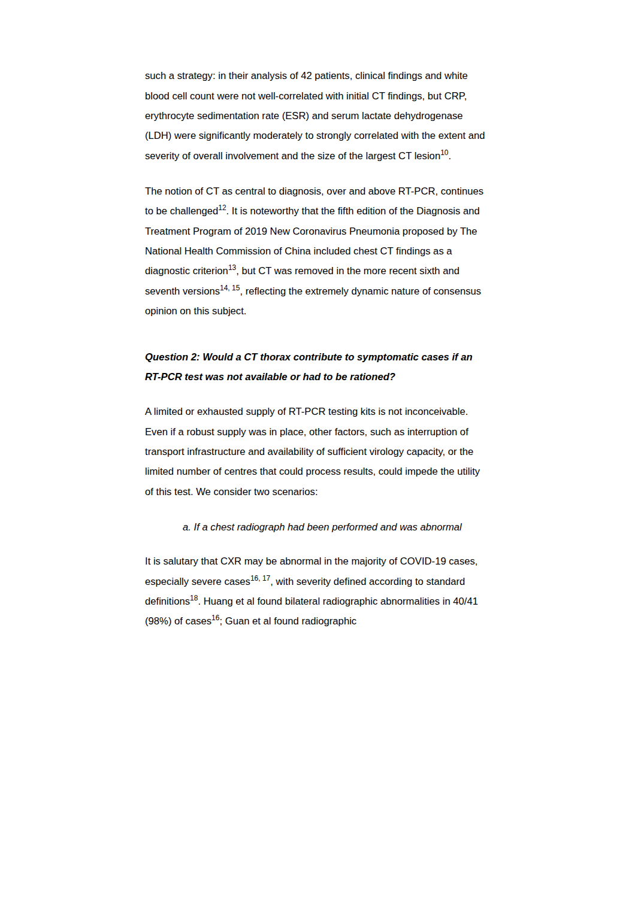such a strategy: in their analysis of 42 patients, clinical findings and white blood cell count were not well-correlated with initial CT findings, but CRP, erythrocyte sedimentation rate (ESR) and serum lactate dehydrogenase (LDH) were significantly moderately to strongly correlated with the extent and severity of overall involvement and the size of the largest CT lesion10.
The notion of CT as central to diagnosis, over and above RT-PCR, continues to be challenged12. It is noteworthy that the fifth edition of the Diagnosis and Treatment Program of 2019 New Coronavirus Pneumonia proposed by The National Health Commission of China included chest CT findings as a diagnostic criterion13, but CT was removed in the more recent sixth and seventh versions14, 15, reflecting the extremely dynamic nature of consensus opinion on this subject.
Question 2: Would a CT thorax contribute to symptomatic cases if an RT-PCR test was not available or had to be rationed?
A limited or exhausted supply of RT-PCR testing kits is not inconceivable. Even if a robust supply was in place, other factors, such as interruption of transport infrastructure and availability of sufficient virology capacity, or the limited number of centres that could process results, could impede the utility of this test. We consider two scenarios:
If a chest radiograph had been performed and was abnormal
It is salutary that CXR may be abnormal in the majority of COVID-19 cases, especially severe cases16, 17, with severity defined according to standard definitions18. Huang et al found bilateral radiographic abnormalities in 40/41 (98%) of cases16; Guan et al found radiographic